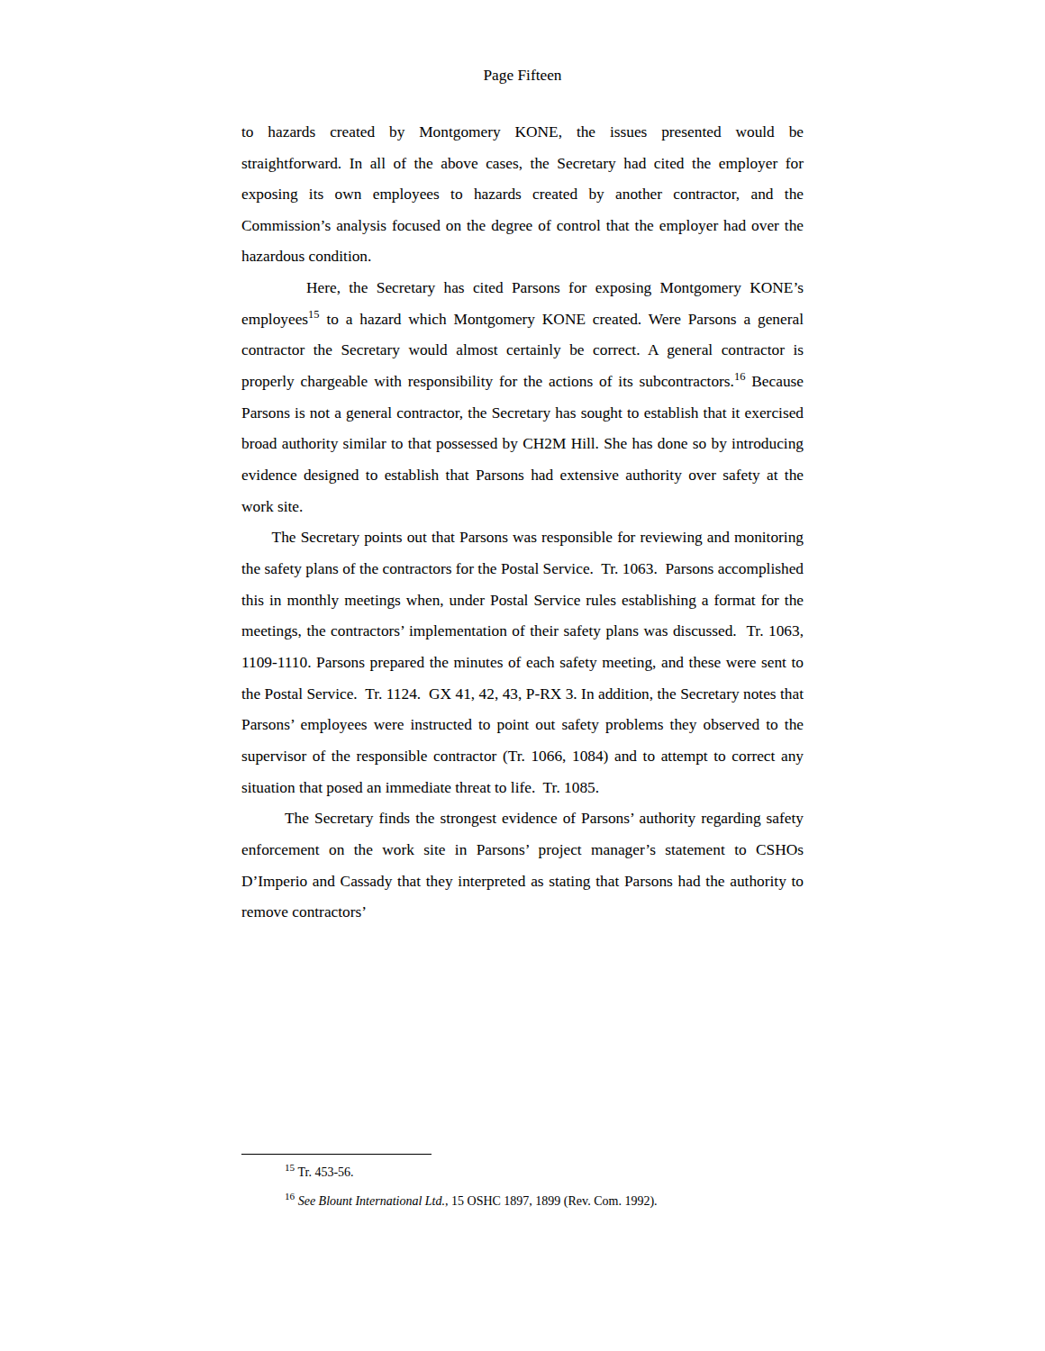Page Fifteen
to hazards created by Montgomery KONE, the issues presented would be straightforward. In all of the above cases, the Secretary had cited the employer for exposing its own employees to hazards created by another contractor, and the Commission’s analysis focused on the degree of control that the employer had over the hazardous condition.
Here, the Secretary has cited Parsons for exposing Montgomery KONE’s employees15 to a hazard which Montgomery KONE created. Were Parsons a general contractor the Secretary would almost certainly be correct. A general contractor is properly chargeable with responsibility for the actions of its subcontractors.16 Because Parsons is not a general contractor, the Secretary has sought to establish that it exercised broad authority similar to that possessed by CH2M Hill. She has done so by introducing evidence designed to establish that Parsons had extensive authority over safety at the work site.
The Secretary points out that Parsons was responsible for reviewing and monitoring the safety plans of the contractors for the Postal Service. Tr. 1063. Parsons accomplished this in monthly meetings when, under Postal Service rules establishing a format for the meetings, the contractors’ implementation of their safety plans was discussed. Tr. 1063, 1109-1110. Parsons prepared the minutes of each safety meeting, and these were sent to the Postal Service. Tr. 1124. GX 41, 42, 43, P-RX 3. In addition, the Secretary notes that Parsons’ employees were instructed to point out safety problems they observed to the supervisor of the responsible contractor (Tr. 1066, 1084) and to attempt to correct any situation that posed an immediate threat to life. Tr. 1085.
The Secretary finds the strongest evidence of Parsons’ authority regarding safety enforcement on the work site in Parsons’ project manager’s statement to CSHOs D’Imperio and Cassady that they interpreted as stating that Parsons had the authority to remove contractors’
15 Tr. 453-56.
16 See Blount International Ltd., 15 OSHC 1897, 1899 (Rev. Com. 1992).